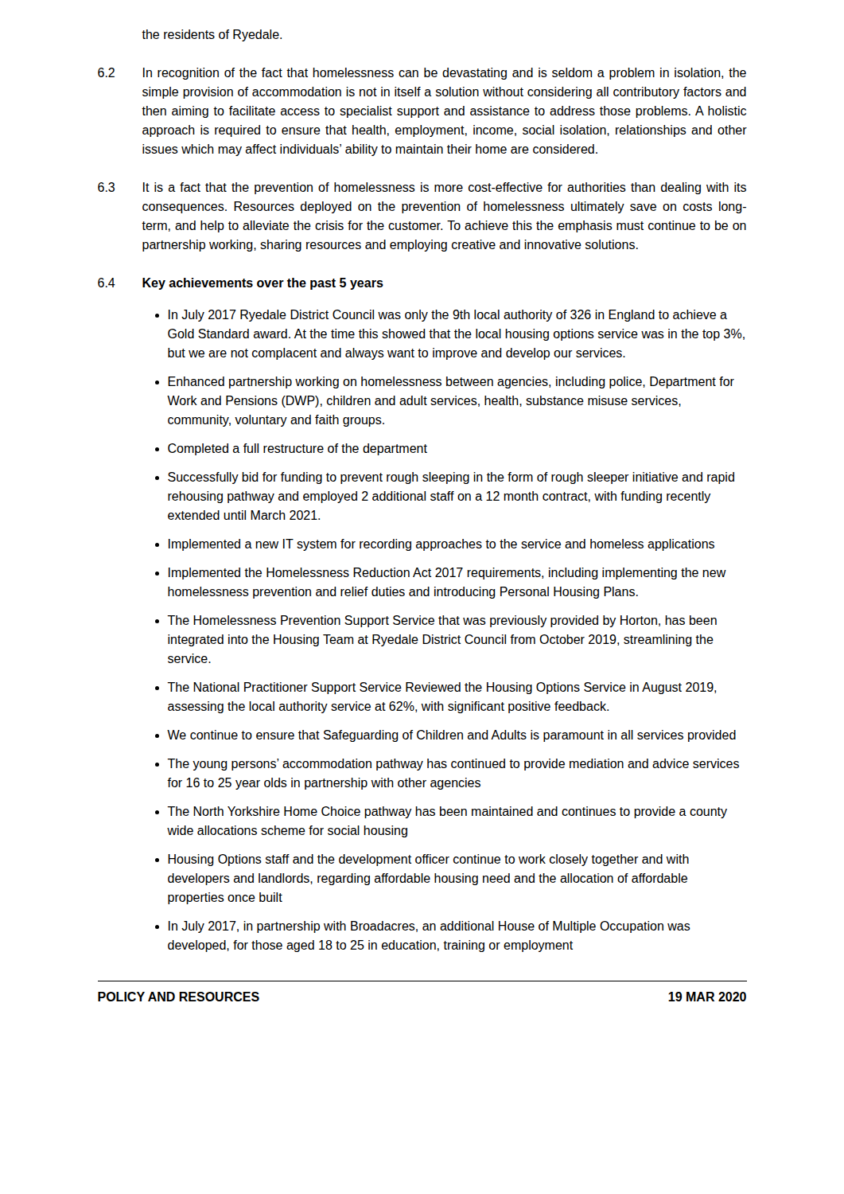the residents of Ryedale.
6.2 In recognition of the fact that homelessness can be devastating and is seldom a problem in isolation, the simple provision of accommodation is not in itself a solution without considering all contributory factors and then aiming to facilitate access to specialist support and assistance to address those problems. A holistic approach is required to ensure that health, employment, income, social isolation, relationships and other issues which may affect individuals’ ability to maintain their home are considered.
6.3 It is a fact that the prevention of homelessness is more cost-effective for authorities than dealing with its consequences. Resources deployed on the prevention of homelessness ultimately save on costs long-term, and help to alleviate the crisis for the customer. To achieve this the emphasis must continue to be on partnership working, sharing resources and employing creative and innovative solutions.
6.4 Key achievements over the past 5 years
In July 2017 Ryedale District Council was only the 9th local authority of 326 in England to achieve a Gold Standard award. At the time this showed that the local housing options service was in the top 3%, but we are not complacent and always want to improve and develop our services.
Enhanced partnership working on homelessness between agencies, including police, Department for Work and Pensions (DWP), children and adult services, health, substance misuse services, community, voluntary and faith groups.
Completed a full restructure of the department
Successfully bid for funding to prevent rough sleeping in the form of rough sleeper initiative and rapid rehousing pathway and employed 2 additional staff on a 12 month contract, with funding recently extended until March 2021.
Implemented a new IT system for recording approaches to the service and homeless applications
Implemented the Homelessness Reduction Act 2017 requirements, including implementing the new homelessness prevention and relief duties and introducing Personal Housing Plans.
The Homelessness Prevention Support Service that was previously provided by Horton, has been integrated into the Housing Team at Ryedale District Council from October 2019, streamlining the service.
The National Practitioner Support Service Reviewed the Housing Options Service in August 2019, assessing the local authority service at 62%, with significant positive feedback.
We continue to ensure that Safeguarding of Children and Adults is paramount in all services provided
The young persons’ accommodation pathway has continued to provide mediation and advice services for 16 to 25 year olds in partnership with other agencies
The North Yorkshire Home Choice pathway has been maintained and continues to provide a county wide allocations scheme for social housing
Housing Options staff and the development officer continue to work closely together and with developers and landlords, regarding affordable housing need and the allocation of affordable properties once built
In July 2017, in partnership with Broadacres, an additional House of Multiple Occupation was developed, for those aged 18 to 25 in education, training or employment
POLICY AND RESOURCES 19 MAR 2020